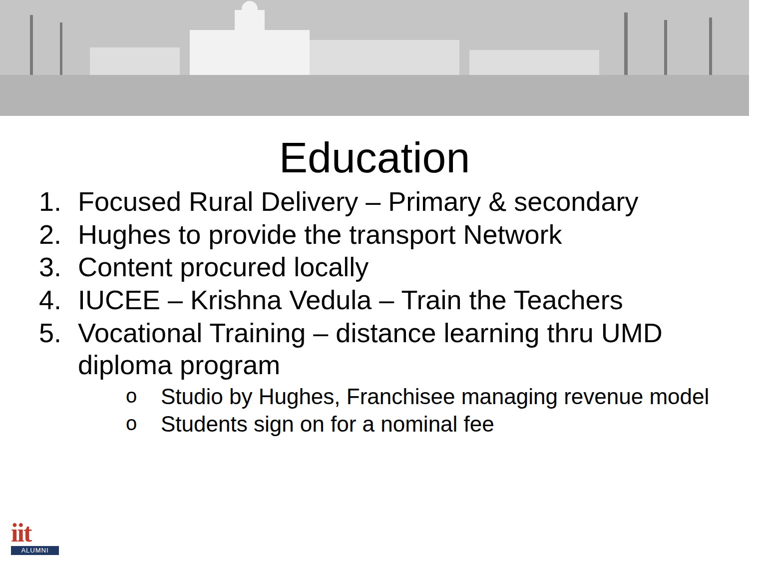Education
Focused Rural Delivery – Primary & secondary
Hughes to provide the transport Network
Content procured locally
IUCEE – Krishna Vedula – Train the Teachers
Vocational Training – distance learning thru UMD diploma program
Studio by Hughes, Franchisee managing revenue model
Students sign on for a nominal fee
iit ALUMNI